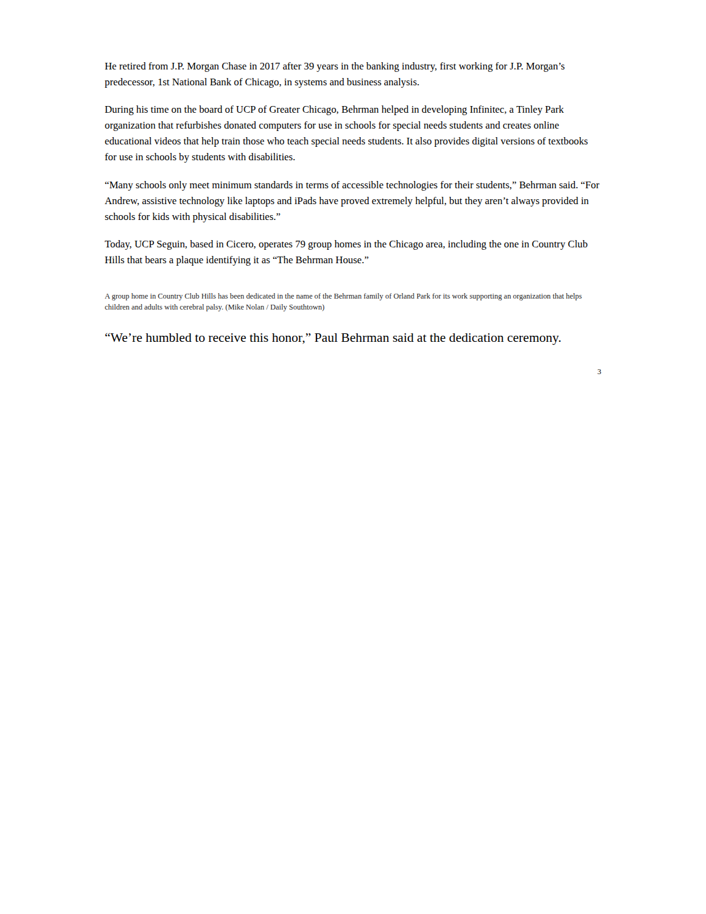He retired from J.P. Morgan Chase in 2017 after 39 years in the banking industry, first working for J.P. Morgan’s predecessor, 1st National Bank of Chicago, in systems and business analysis.
During his time on the board of UCP of Greater Chicago, Behrman helped in developing Infinitec, a Tinley Park organization that refurbishes donated computers for use in schools for special needs students and creates online educational videos that help train those who teach special needs students. It also provides digital versions of textbooks for use in schools by students with disabilities.
“Many schools only meet minimum standards in terms of accessible technologies for their students,” Behrman said. “For Andrew, assistive technology like laptops and iPads have proved extremely helpful, but they aren’t always provided in schools for kids with physical disabilities.”
Today, UCP Seguin, based in Cicero, operates 79 group homes in the Chicago area, including the one in Country Club Hills that bears a plaque identifying it as “The Behrman House.”
A group home in Country Club Hills has been dedicated in the name of the Behrman family of Orland Park for its work supporting an organization that helps children and adults with cerebral palsy. (Mike Nolan / Daily Southtown)
“We’re humbled to receive this honor,” Paul Behrman said at the dedication ceremony.
3